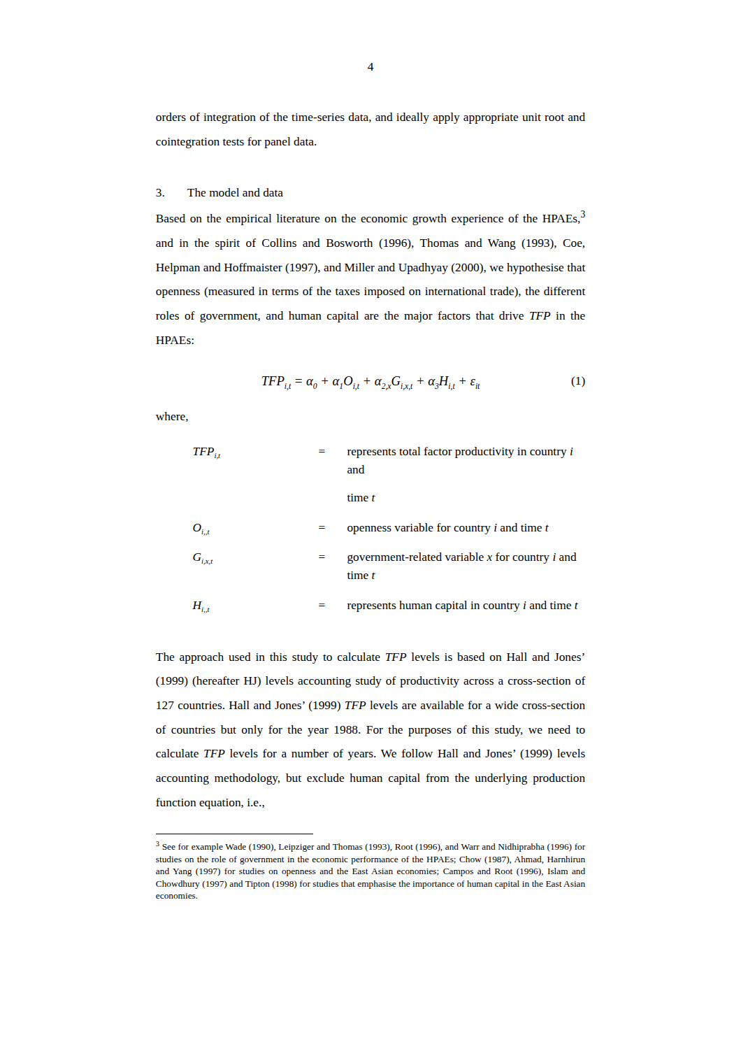4
orders of integration of the time-series data, and ideally apply appropriate unit root and cointegration tests for panel data.
3. The model and data
Based on the empirical literature on the economic growth experience of the HPAEs,3 and in the spirit of Collins and Bosworth (1996), Thomas and Wang (1993), Coe, Helpman and Hoffmaister (1997), and Miller and Upadhyay (2000), we hypothesise that openness (measured in terms of the taxes imposed on international trade), the different roles of government, and human capital are the major factors that drive TFP in the HPAEs:
TFPi,t = α0 + α1Oi,t + α2,xGi,x,t + α3Hi,t + εit (1)
where,
| TFP i,t | = | represents total factor productivity in country i and time t |
| O i,,t | = | openness variable for country i and time t |
| G i,x,t | = | government-related variable x for country i and time t |
| H i,,t | = | represents human capital in country i and time t |
The approach used in this study to calculate TFP levels is based on Hall and Jones’ (1999) (hereafter HJ) levels accounting study of productivity across a cross-section of 127 countries. Hall and Jones’ (1999) TFP levels are available for a wide cross-section of countries but only for the year 1988. For the purposes of this study, we need to calculate TFP levels for a number of years. We follow Hall and Jones’ (1999) levels accounting methodology, but exclude human capital from the underlying production function equation, i.e.,
3 See for example Wade (1990), Leipziger and Thomas (1993), Root (1996), and Warr and Nidhiprabha (1996) for studies on the role of government in the economic performance of the HPAEs; Chow (1987), Ahmad, Harnhirun and Yang (1997) for studies on openness and the East Asian economies; Campos and Root (1996), Islam and Chowdhury (1997) and Tipton (1998) for studies that emphasise the importance of human capital in the East Asian economies.